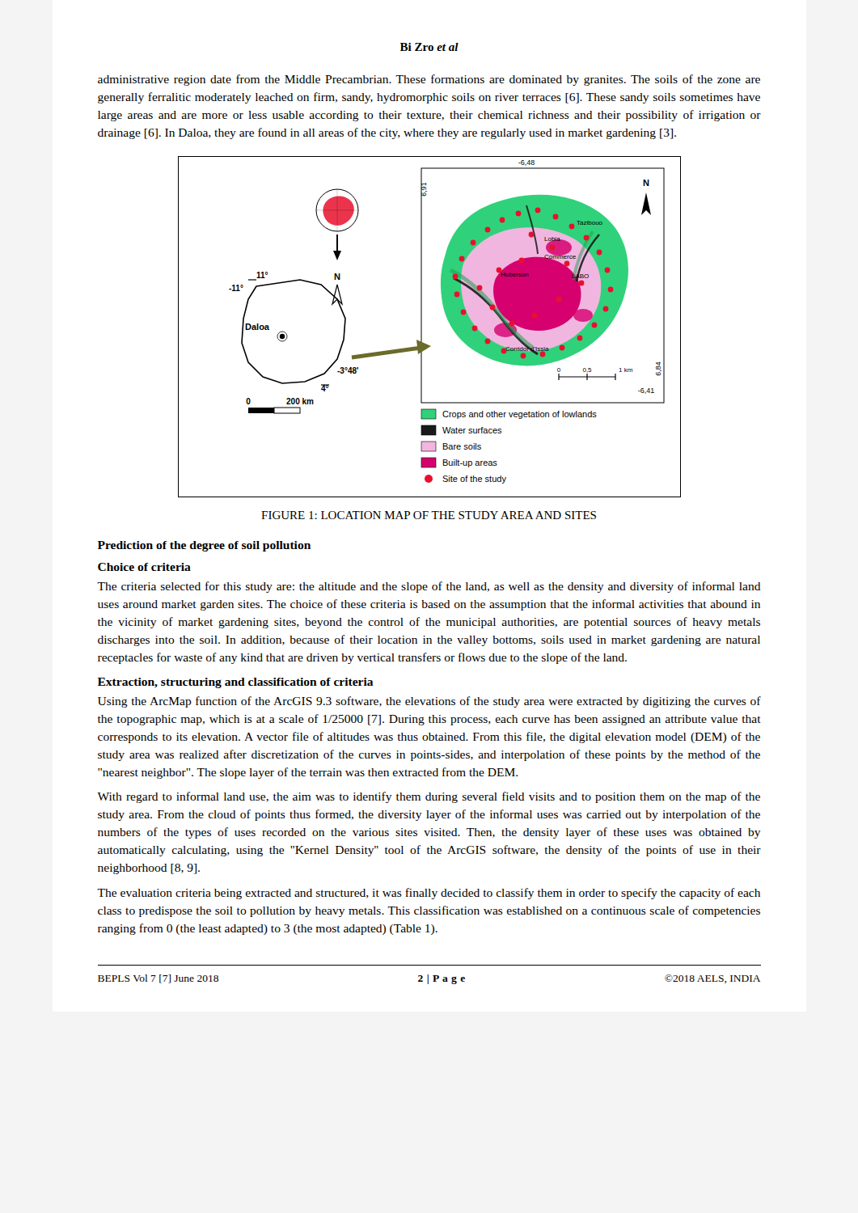Bi Zro et al
administrative region date from the Middle Precambrian. These formations are dominated by granites. The soils of the zone are generally ferralitic moderately leached on firm, sandy, hydromorphic soils on river terraces [6]. These sandy soils sometimes have large areas and are more or less usable according to their texture, their chemical richness and their possibility of irrigation or drainage [6]. In Daloa, they are found in all areas of the city, where they are regularly used in market gardening [3].
-6,48 6,91 6,84 -6,41 N Tazibouo Lobia Commerce Huberson LABO Corridor d'Issia 0 0,5 1 km Daloa 11° -11° -3°48' 4° N 0 200 km Crops and other vegetation of lowlands Water surfaces Bare soils Built-up areas Site of the study
FIGURE 1: LOCATION MAP OF THE STUDY AREA AND SITES
Prediction of the degree of soil pollution
Choice of criteria
The criteria selected for this study are: the altitude and the slope of the land, as well as the density and diversity of informal land uses around market garden sites. The choice of these criteria is based on the assumption that the informal activities that abound in the vicinity of market gardening sites, beyond the control of the municipal authorities, are potential sources of heavy metals discharges into the soil. In addition, because of their location in the valley bottoms, soils used in market gardening are natural receptacles for waste of any kind that are driven by vertical transfers or flows due to the slope of the land.
Extraction, structuring and classification of criteria
Using the ArcMap function of the ArcGIS 9.3 software, the elevations of the study area were extracted by digitizing the curves of the topographic map, which is at a scale of 1/25000 [7]. During this process, each curve has been assigned an attribute value that corresponds to its elevation. A vector file of altitudes was thus obtained. From this file, the digital elevation model (DEM) of the study area was realized after discretization of the curves in points-sides, and interpolation of these points by the method of the "nearest neighbor". The slope layer of the terrain was then extracted from the DEM.
With regard to informal land use, the aim was to identify them during several field visits and to position them on the map of the study area. From the cloud of points thus formed, the diversity layer of the informal uses was carried out by interpolation of the numbers of the types of uses recorded on the various sites visited. Then, the density layer of these uses was obtained by automatically calculating, using the ''Kernel Density'' tool of the ArcGIS software, the density of the points of use in their neighborhood [8, 9].
The evaluation criteria being extracted and structured, it was finally decided to classify them in order to specify the capacity of each class to predispose the soil to pollution by heavy metals. This classification was established on a continuous scale of competencies ranging from 0 (the least adapted) to 3 (the most adapted) (Table 1).
BEPLS Vol 7 [7] June 2018 2 | P a g e ©2018 AELS, INDIA